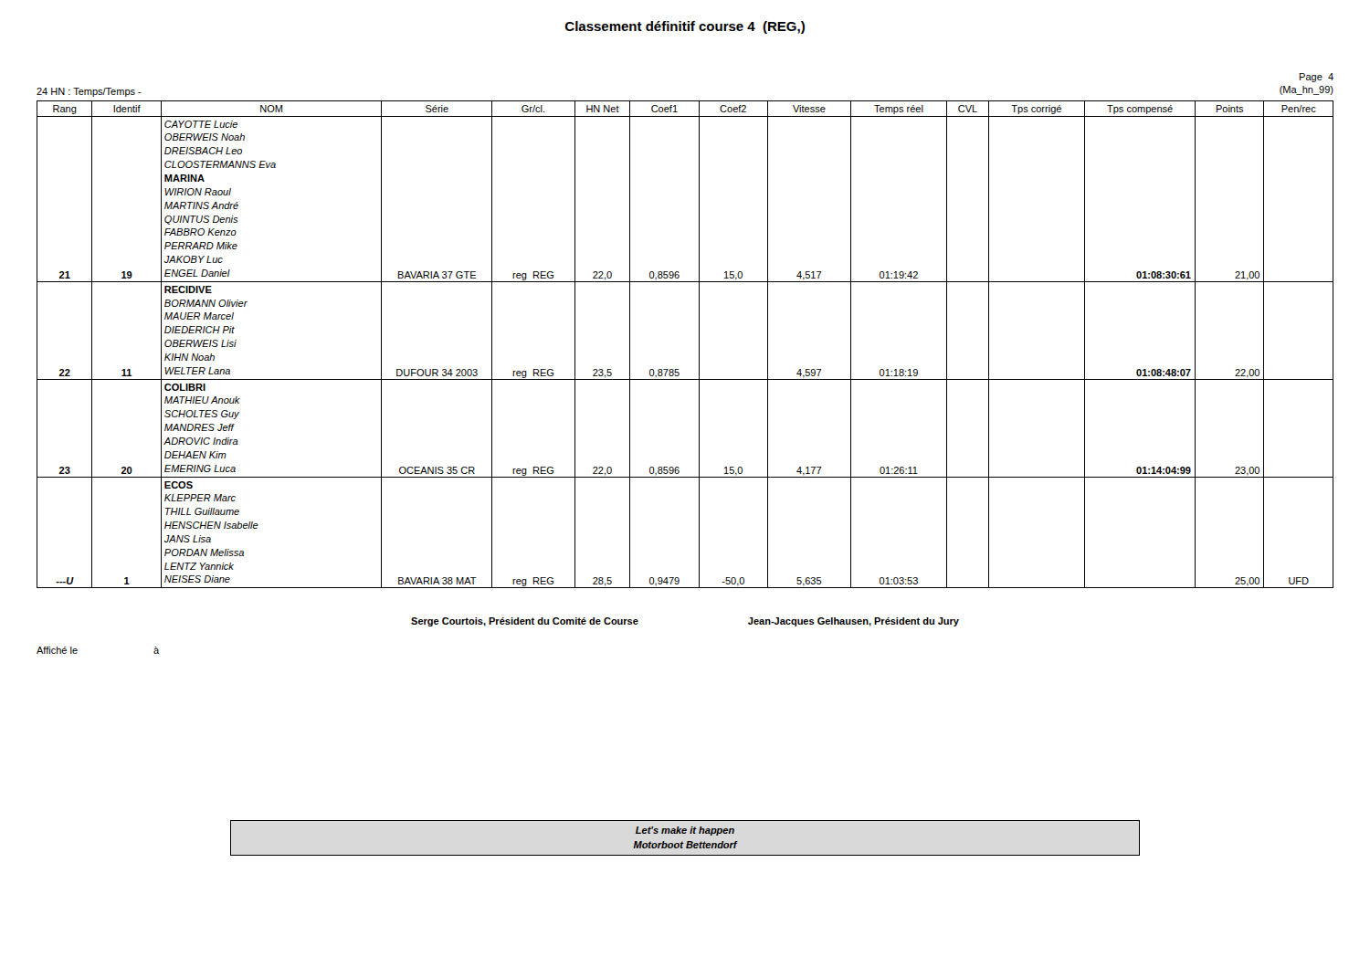Classement définitif course 4 (REG,)
24 HN : Temps/Temps -
Page 4
(Ma_hn_99)
| Rang | Identif | NOM | Série | Gr/cl. | HN Net | Coef1 | Coef2 | Vitesse | Temps réel | CVL | Tps corrigé | Tps compensé | Points | Pen/rec |
| --- | --- | --- | --- | --- | --- | --- | --- | --- | --- | --- | --- | --- | --- | --- |
| 21 | 19 | CAYOTTE Lucie OBERWEIS Noah DREISBACH Leo CLOOSTERMANNS Eva MARINA WIRION Raoul MARTINS André QUINTUS Denis FABBRO Kenzo PERRARD Mike JAKOBY Luc ENGEL Daniel | BAVARIA 37 GTE | reg REG | 22,0 | 0,8596 | 15,0 | 4,517 | 01:19:42 | | | 01:08:30:61 | 21,00 | |
| 22 | 11 | RECIDIVE BORMANN Olivier MAUER Marcel DIEDERICH Pit OBERWEIS Lisi KIHN Noah WELTER Lana | DUFOUR 34 2003 | reg REG | 23,5 | 0,8785 | | 4,597 | 01:18:19 | | | 01:08:48:07 | 22,00 | |
| 23 | 20 | COLIBRI MATHIEU Anouk SCHOLTES Guy MANDRES Jeff ADROVIC Indira DEHAEN Kim EMERING Luca | OCEANIS 35 CR | reg REG | 22,0 | 0,8596 | 15,0 | 4,177 | 01:26:11 | | | 01:14:04:99 | 23,00 | |
| ---U | 1 | ECOS KLEPPER Marc THILL Guillaume HENSCHEN Isabelle JANS Lisa PORDAN Melissa LENTZ Yannick NEISES Diane | BAVARIA 38 MAT | reg REG | 28,5 | 0,9479 | -50,0 | 5,635 | 01:03:53 | | | | 25,00 | UFD |
Serge Courtois, Président du Comité de Course
Jean-Jacques Gelhausen, Président du Jury
Affiché le à
Let's make it happen
Motorboot Bettendorf